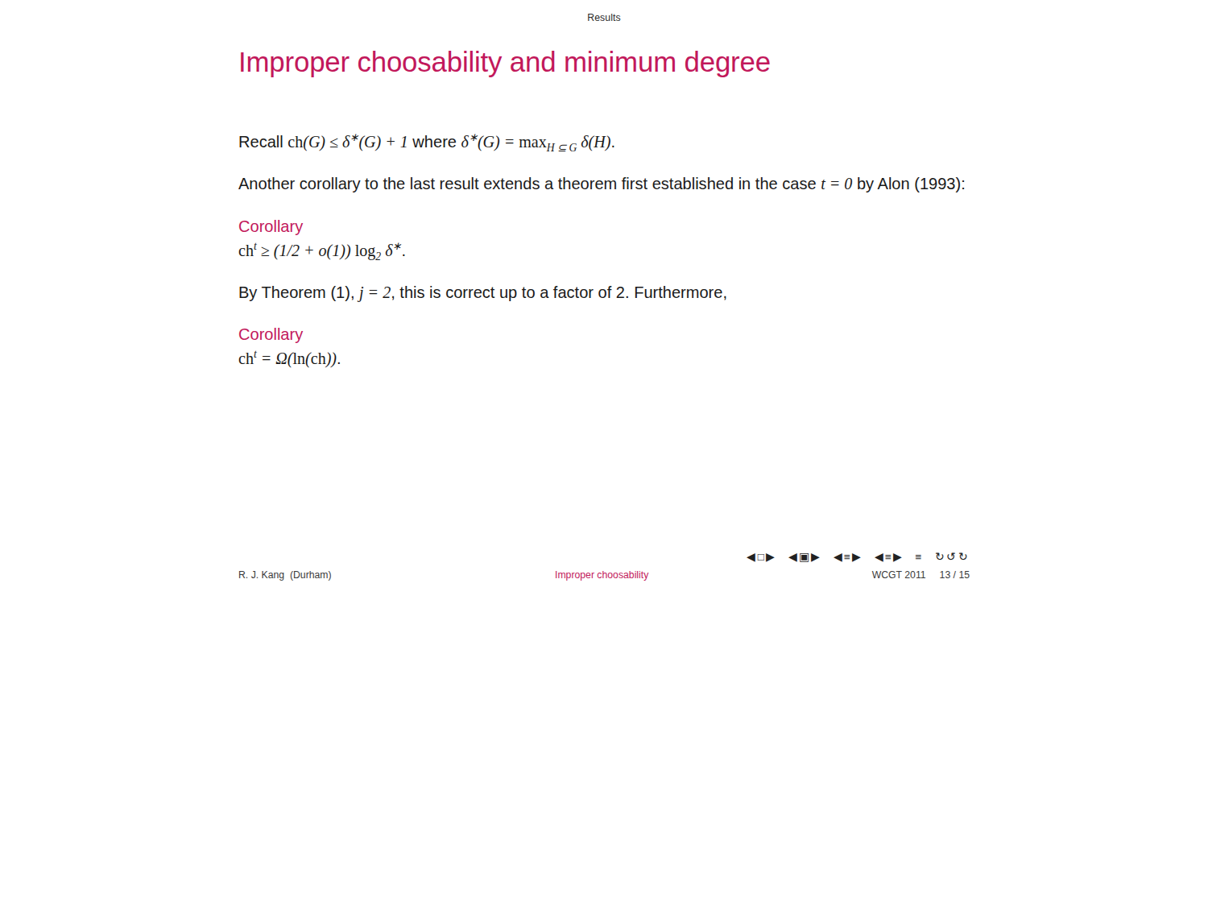Results
Improper choosability and minimum degree
Recall ch(G) ≤ δ∗(G) + 1 where δ∗(G) = maxH ⊆ G δ(H).
Another corollary to the last result extends a theorem first established in the case t = 0 by Alon (1993):
Corollary
cht ≥ (1/2 + o(1)) log2 δ∗.
By Theorem (1), j = 2, this is correct up to a factor of 2. Furthermore,
Corollary
cht = Ω(ln(ch)).
◀□▶ ◀▣▶ ◀≡▶ ◀≡▶ ≡ ↻↺↻
R. J. Kang (Durham)
Improper choosability
WCGT 2011 13 / 15